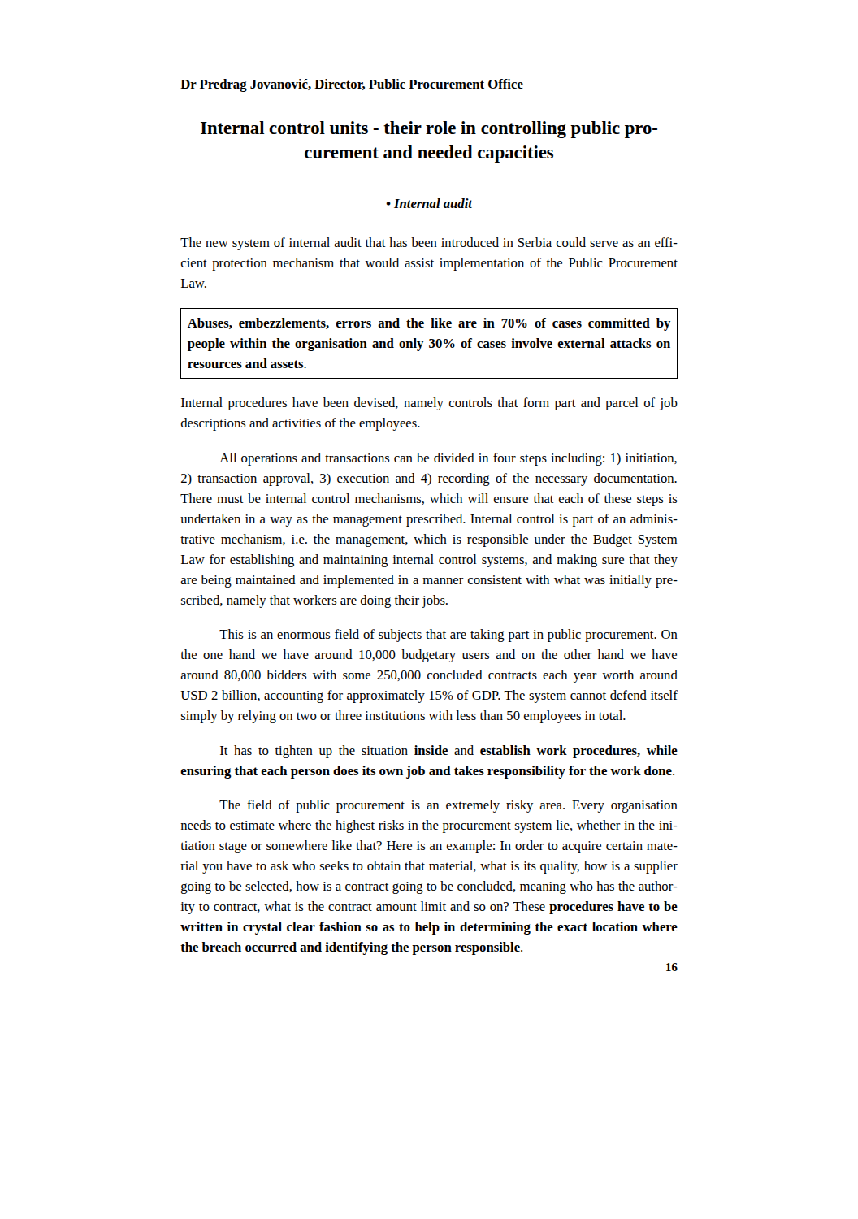Dr Predrag Jovanović, Director, Public Procurement Office
Internal control units - their role in controlling public pro­curement and needed capacities
• Internal audit
The new system of internal audit that has been introduced in Serbia could serve as an effi­cient protection mechanism that would assist implementation of the Public Procurement Law.
Abuses, embezzlements, errors and the like are in 70% of cases committed by people within the organisation and only 30% of cases involve external attacks on resources and assets.
Internal procedures have been devised, namely controls that form part and parcel of job descriptions and activities of the employees.
All operations and transactions can be divided in four steps including: 1) initiation, 2) transaction approval, 3) execution and 4) recording of the necessary documentation. There must be internal control mechanisms, which will ensure that each of these steps is undertaken in a way as the management prescribed. Internal control is part of an adminis­trative mechanism, i.e. the management, which is responsible under the Budget System Law for establishing and maintaining internal control systems, and making sure that they are being maintained and implemented in a manner consistent with what was initially pre­scribed, namely that workers are doing their jobs.
This is an enormous field of subjects that are taking part in public procurement. On the one hand we have around 10,000 budgetary users and on the other hand we have around 80,000 bidders with some 250,000 concluded contracts each year worth around USD 2 bil­lion, accounting for approximately 15% of GDP. The system cannot defend itself simply by relying on two or three institutions with less than 50 employees in total.
It has to tighten up the situation inside and establish work procedures, while ensuring that each person does its own job and takes responsibility for the work done.
The field of public procurement is an extremely risky area. Every organisation needs to estimate where the highest risks in the procurement system lie, whether in the ini­tiation stage or somewhere like that? Here is an example: In order to acquire certain mate­rial you have to ask who seeks to obtain that material, what is its quality, how is a supplier going to be selected, how is a contract going to be concluded, meaning who has the author­ity to contract, what is the contract amount limit and so on? These procedures have to be written in crystal clear fashion so as to help in determining the exact location where the breach occurred and identifying the person responsible.
16